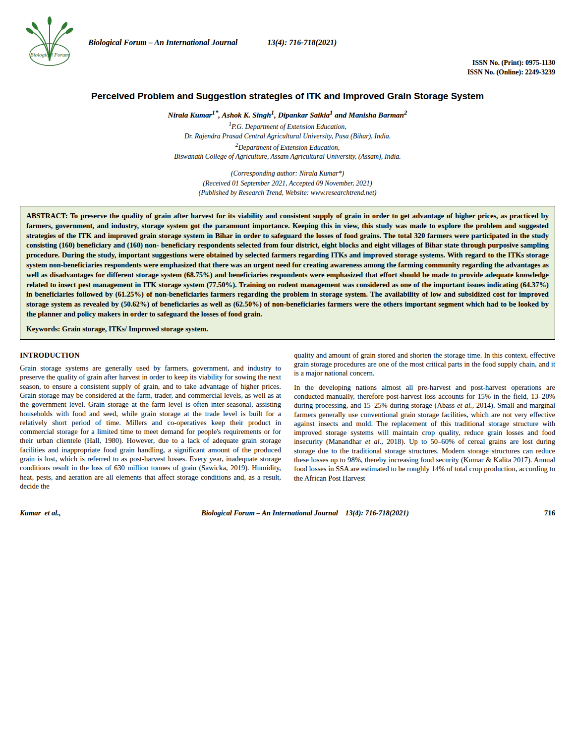Biological Forum
Biological Forum – An International Journal 13(4): 716-718(2021)
ISSN No. (Print): 0975-1130
ISSN No. (Online): 2249-3239
Perceived Problem and Suggestion strategies of ITK and Improved Grain Storage System
Nirala Kumar1*, Ashok K. Singh1, Dipankar Saikia1 and Manisha Barman2
1P.G. Department of Extension Education,
Dr. Rajendra Prasad Central Agricultural University, Pusa (Bihar), India.
2Department of Extension Education,
Biswanath College of Agriculture, Assam Agricultural University, (Assam), India.
(Corresponding author: Nirala Kumar*)
(Received 01 September 2021, Accepted 09 November, 2021)
(Published by Research Trend, Website: www.researchtrend.net)
ABSTRACT: To preserve the quality of grain after harvest for its viability and consistent supply of grain in order to get advantage of higher prices, as practiced by farmers, government, and industry, storage system got the paramount importance. Keeping this in view, this study was made to explore the problem and suggested strategies of the ITK and improved grain storage system in Bihar in order to safeguard the losses of food grains. The total 320 farmers were participated in the study consisting (160) beneficiary and (160) non- beneficiary respondents selected from four district, eight blocks and eight villages of Bihar state through purposive sampling procedure. During the study, important suggestions were obtained by selected farmers regarding ITKs and improved storage systems. With regard to the ITKs storage system non-beneficiaries respondents were emphasized that there was an urgent need for creating awareness among the farming community regarding the advantages as well as disadvantages for different storage system (68.75%) and beneficiaries respondents were emphasized that effort should be made to provide adequate knowledge related to insect pest management in ITK storage system (77.50%). Training on rodent management was considered as one of the important issues indicating (64.37%) in beneficiaries followed by (61.25%) of non-beneficiaries farmers regarding the problem in storage system. The availability of low and subsidized cost for improved storage system as revealed by (50.62%) of beneficiaries as well as (62.50%) of non-beneficiaries farmers were the others important segment which had to be looked by the planner and policy makers in order to safeguard the losses of food grain.
Keywords: Grain storage, ITKs/ Improved storage system.
INTRODUCTION
Grain storage systems are generally used by farmers, government, and industry to preserve the quality of grain after harvest in order to keep its viability for sowing the next season, to ensure a consistent supply of grain, and to take advantage of higher prices. Grain storage may be considered at the farm, trader, and commercial levels, as well as at the government level. Grain storage at the farm level is often inter-seasonal, assisting households with food and seed, while grain storage at the trade level is built for a relatively short period of time. Millers and co-operatives keep their product in commercial storage for a limited time to meet demand for people's requirements or for their urban clientele (Hall, 1980). However, due to a lack of adequate grain storage facilities and inappropriate food grain handling, a significant amount of the produced grain is lost, which is referred to as post-harvest losses. Every year, inadequate storage conditions result in the loss of 630 million tonnes of grain (Sawicka, 2019). Humidity, heat, pests, and aeration are all elements that affect storage conditions and, as a result, decide the
quality and amount of grain stored and shorten the storage time. In this context, effective grain storage procedures are one of the most critical parts in the food supply chain, and it is a major national concern.
In the developing nations almost all pre-harvest and post-harvest operations are conducted manually, therefore post-harvest loss accounts for 15% in the field, 13–20% during processing, and 15–25% during storage (Abass et al., 2014). Small and marginal farmers generally use conventional grain storage facilities, which are not very effective against insects and mold. The replacement of this traditional storage structure with improved storage systems will maintain crop quality, reduce grain losses and food insecurity (Manandhar et al., 2018). Up to 50–60% of cereal grains are lost during storage due to the traditional storage structures. Modern storage structures can reduce these losses up to 98%, thereby increasing food security (Kumar & Kalita 2017). Annual food losses in SSA are estimated to be roughly 14% of total crop production, according to the African Post Harvest
Kumar et al., Biological Forum – An International Journal 13(4): 716-718(2021) 716